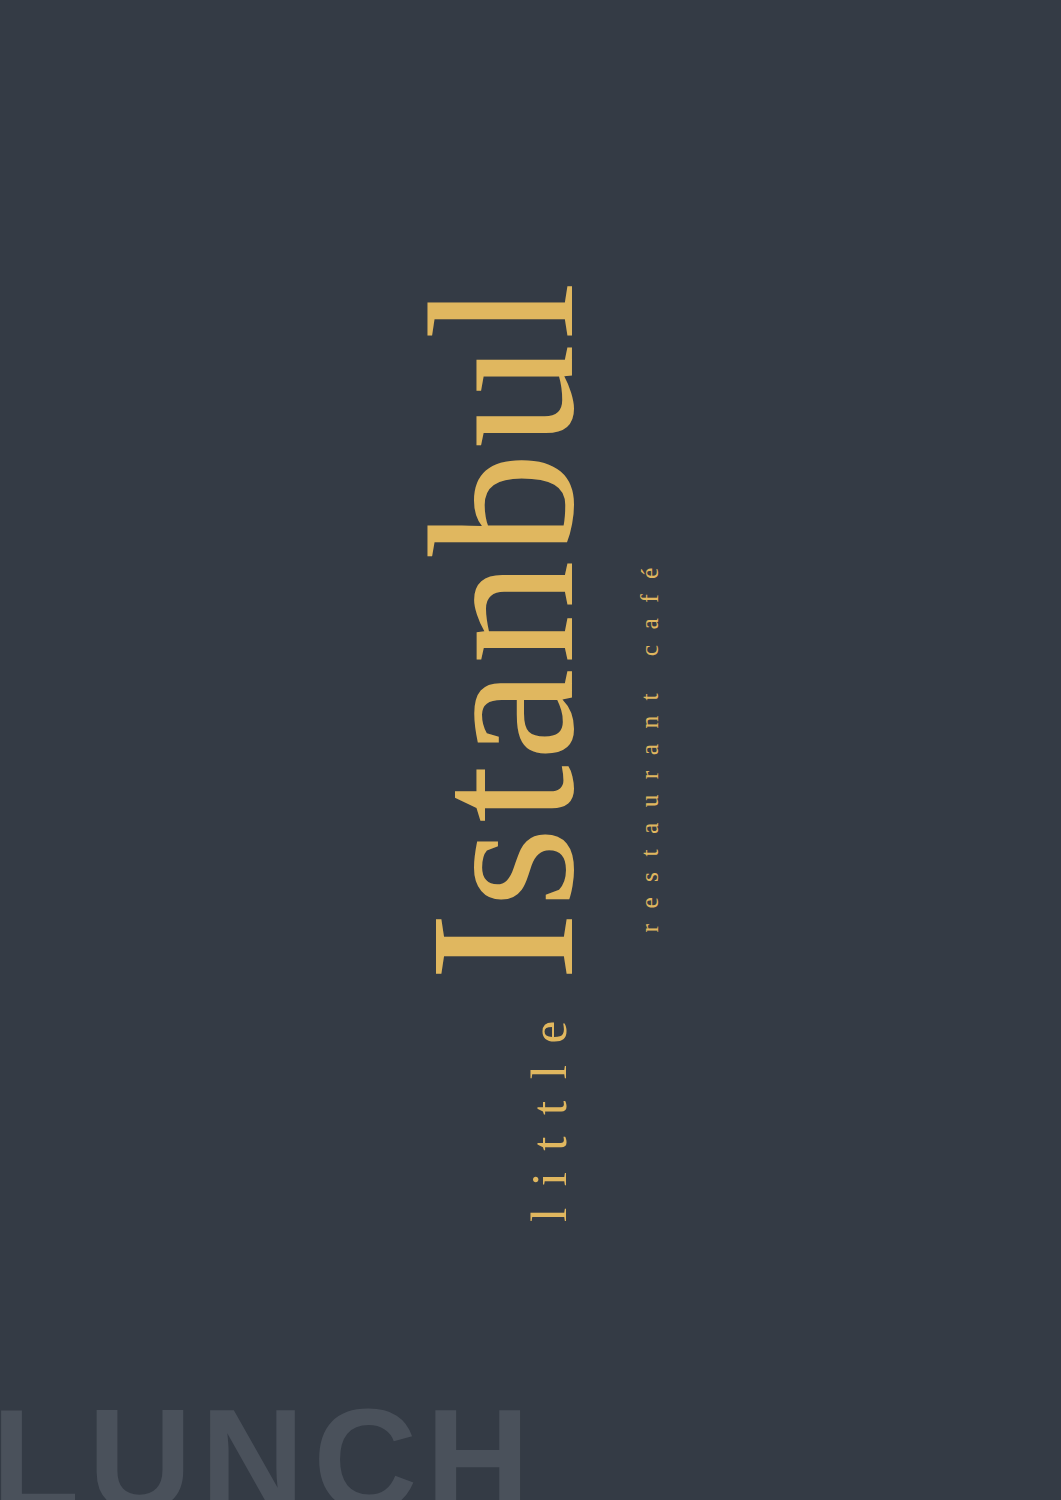little Istanbul
restaurant café
LUNCH